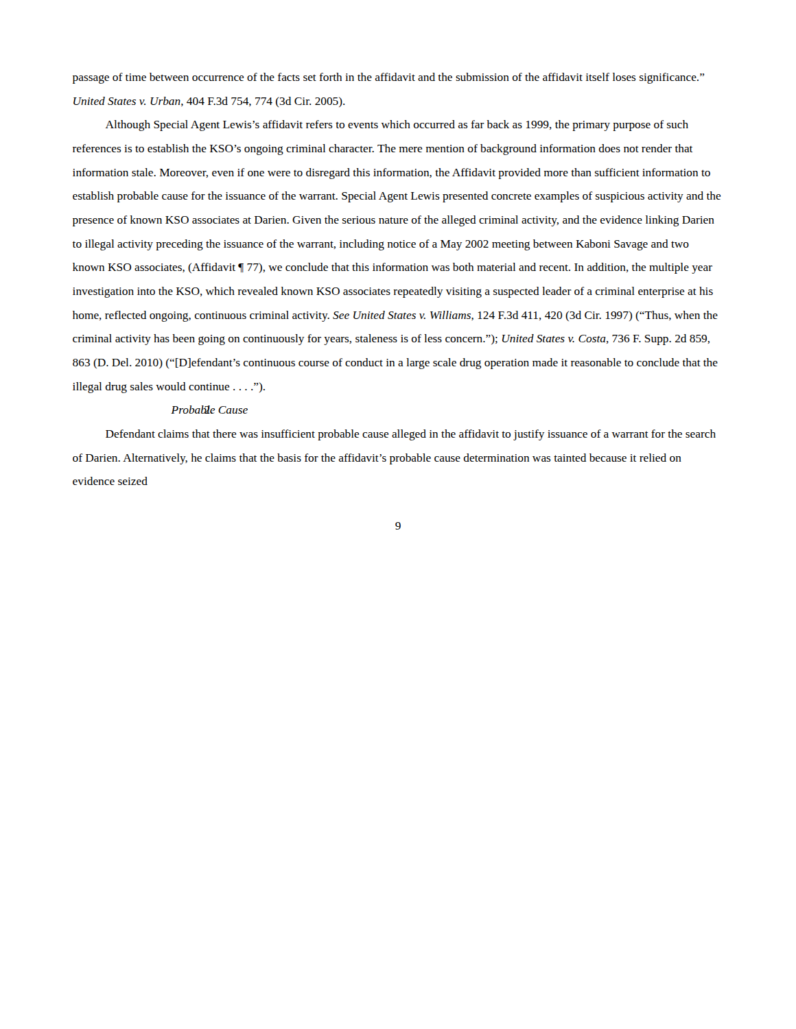passage of time between occurrence of the facts set forth in the affidavit and the submission of the affidavit itself loses significance.” United States v. Urban, 404 F.3d 754, 774 (3d Cir. 2005).
Although Special Agent Lewis’s affidavit refers to events which occurred as far back as 1999, the primary purpose of such references is to establish the KSO’s ongoing criminal character. The mere mention of background information does not render that information stale. Moreover, even if one were to disregard this information, the Affidavit provided more than sufficient information to establish probable cause for the issuance of the warrant. Special Agent Lewis presented concrete examples of suspicious activity and the presence of known KSO associates at Darien. Given the serious nature of the alleged criminal activity, and the evidence linking Darien to illegal activity preceding the issuance of the warrant, including notice of a May 2002 meeting between Kaboni Savage and two known KSO associates, (Affidavit ¶ 77), we conclude that this information was both material and recent. In addition, the multiple year investigation into the KSO, which revealed known KSO associates repeatedly visiting a suspected leader of a criminal enterprise at his home, reflected ongoing, continuous criminal activity. See United States v. Williams, 124 F.3d 411, 420 (3d Cir. 1997) (“Thus, when the criminal activity has been going on continuously for years, staleness is of less concern.”); United States v. Costa, 736 F. Supp. 2d 859, 863 (D. Del. 2010) (“[D]efendant’s continuous course of conduct in a large scale drug operation made it reasonable to conclude that the illegal drug sales would continue . . . .”).
2. Probable Cause
Defendant claims that there was insufficient probable cause alleged in the affidavit to justify issuance of a warrant for the search of Darien. Alternatively, he claims that the basis for the affidavit’s probable cause determination was tainted because it relied on evidence seized
9